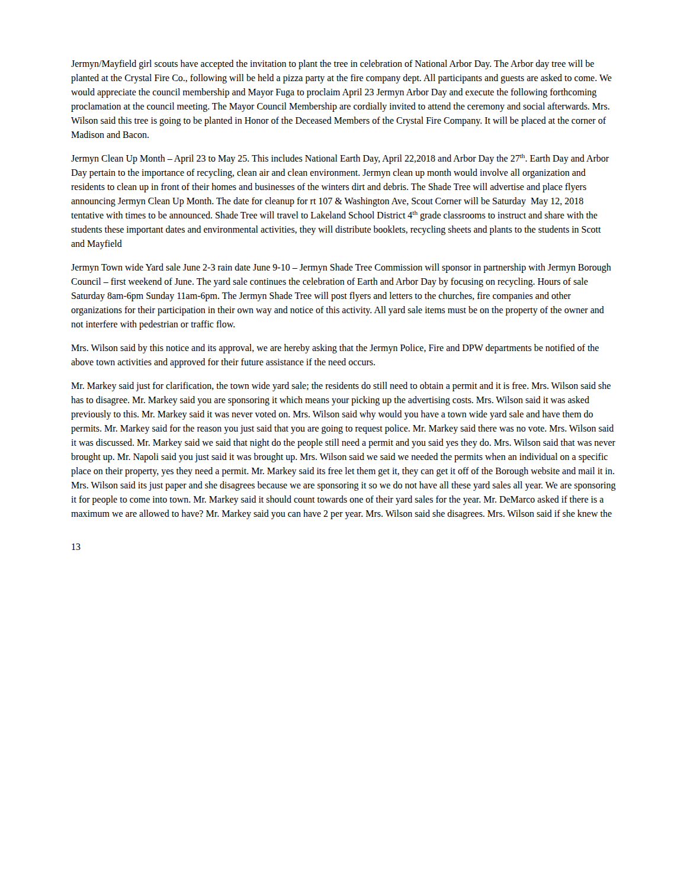Jermyn/Mayfield girl scouts have accepted the invitation to plant the tree in celebration of National Arbor Day. The Arbor day tree will be planted at the Crystal Fire Co., following will be held a pizza party at the fire company dept. All participants and guests are asked to come. We would appreciate the council membership and Mayor Fuga to proclaim April 23 Jermyn Arbor Day and execute the following forthcoming proclamation at the council meeting. The Mayor Council Membership are cordially invited to attend the ceremony and social afterwards. Mrs. Wilson said this tree is going to be planted in Honor of the Deceased Members of the Crystal Fire Company. It will be placed at the corner of Madison and Bacon.
Jermyn Clean Up Month – April 23 to May 25. This includes National Earth Day, April 22,2018 and Arbor Day the 27th. Earth Day and Arbor Day pertain to the importance of recycling, clean air and clean environment. Jermyn clean up month would involve all organization and residents to clean up in front of their homes and businesses of the winters dirt and debris. The Shade Tree will advertise and place flyers announcing Jermyn Clean Up Month. The date for cleanup for rt 107 & Washington Ave, Scout Corner will be Saturday May 12, 2018 tentative with times to be announced. Shade Tree will travel to Lakeland School District 4th grade classrooms to instruct and share with the students these important dates and environmental activities, they will distribute booklets, recycling sheets and plants to the students in Scott and Mayfield
Jermyn Town wide Yard sale June 2-3 rain date June 9-10 – Jermyn Shade Tree Commission will sponsor in partnership with Jermyn Borough Council – first weekend of June. The yard sale continues the celebration of Earth and Arbor Day by focusing on recycling. Hours of sale Saturday 8am-6pm Sunday 11am-6pm. The Jermyn Shade Tree will post flyers and letters to the churches, fire companies and other organizations for their participation in their own way and notice of this activity. All yard sale items must be on the property of the owner and not interfere with pedestrian or traffic flow.
Mrs. Wilson said by this notice and its approval, we are hereby asking that the Jermyn Police, Fire and DPW departments be notified of the above town activities and approved for their future assistance if the need occurs.
Mr. Markey said just for clarification, the town wide yard sale; the residents do still need to obtain a permit and it is free. Mrs. Wilson said she has to disagree. Mr. Markey said you are sponsoring it which means your picking up the advertising costs. Mrs. Wilson said it was asked previously to this. Mr. Markey said it was never voted on. Mrs. Wilson said why would you have a town wide yard sale and have them do permits. Mr. Markey said for the reason you just said that you are going to request police. Mr. Markey said there was no vote. Mrs. Wilson said it was discussed. Mr. Markey said we said that night do the people still need a permit and you said yes they do. Mrs. Wilson said that was never brought up. Mr. Napoli said you just said it was brought up. Mrs. Wilson said we said we needed the permits when an individual on a specific place on their property, yes they need a permit. Mr. Markey said its free let them get it, they can get it off of the Borough website and mail it in. Mrs. Wilson said its just paper and she disagrees because we are sponsoring it so we do not have all these yard sales all year. We are sponsoring it for people to come into town. Mr. Markey said it should count towards one of their yard sales for the year. Mr. DeMarco asked if there is a maximum we are allowed to have? Mr. Markey said you can have 2 per year. Mrs. Wilson said she disagrees. Mrs. Wilson said if she knew the
13